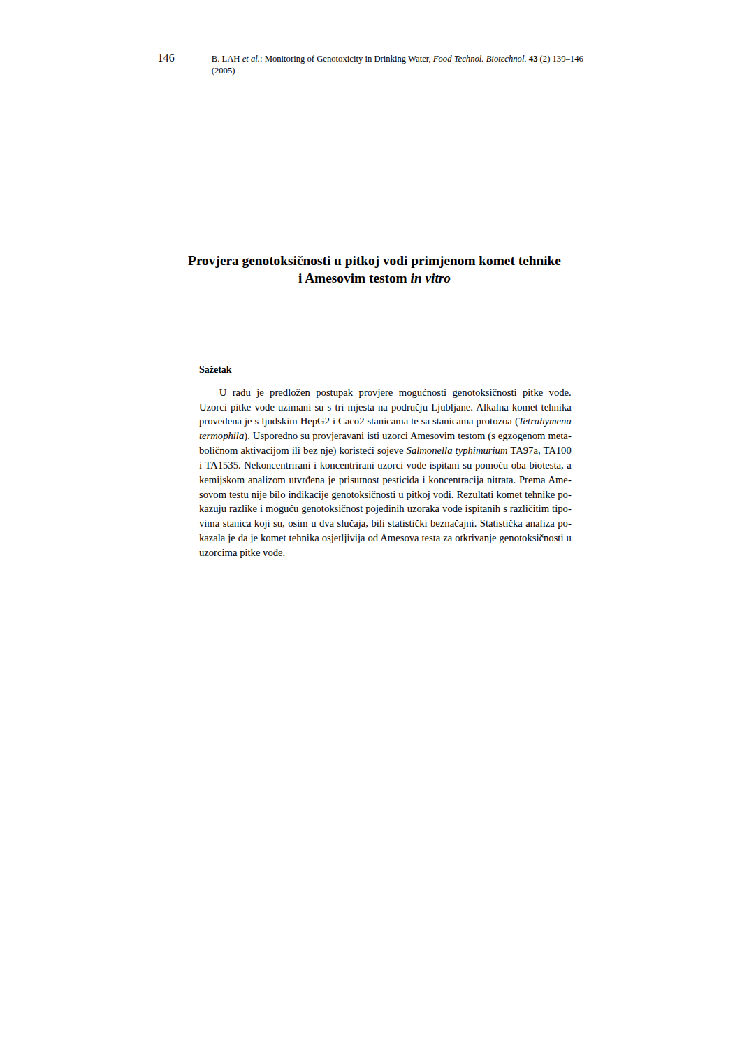146 B. LAH et al.: Monitoring of Genotoxicity in Drinking Water, Food Technol. Biotechnol. 43 (2) 139–146 (2005)
Provjera genotoksičnosti u pitkoj vodi primjenom komet tehnike
i Amesovim testom in vitro
Sažetak
U radu je predložen postupak provjere mogućnosti genotoksičnosti pitke vode. Uzorci pitke vode uzimani su s tri mjesta na području Ljubljane. Alkalna komet tehnika provedena je s ljudskim HepG2 i Caco2 stanicama te sa stanicama protozoa (Tetrahymena termophila). Usporedno su provjeravani isti uzorci Amesovim testom (s egzogenom metaboličnom aktivacijom ili bez nje) koristeći sojeve Salmonella typhimurium TA97a, TA100 i TA1535. Nekoncentrirani i koncentrirani uzorci vode ispitani su pomoću oba biotesta, a kemijskom analizom utvrđena je prisutnost pesticida i koncentracija nitrata. Prema Amesovom testu nije bilo indikacije genotoksičnosti u pitkoj vodi. Rezultati komet tehnike pokazuju razlike i moguću genotoksičnost pojedinih uzoraka vode ispitanih s različitim tipovima stanica koji su, osim u dva slučaja, bili statistički beznačajni. Statistička analiza pokazala je da je komet tehnika osjetljivija od Amesova testa za otkrivanje genotoksičnosti u uzorcima pitke vode.